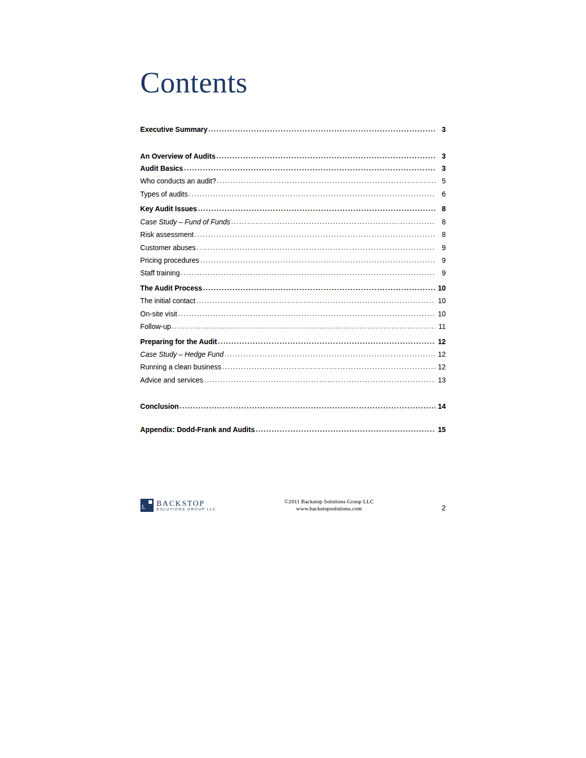Contents
Executive Summary .................................................................................................................................. 3
An Overview of Audits .............................................................................................................................. 3
Audit Basics ............................................................................................................................................. 3
Who conducts an audit? ......................................................................................................................... 5
Types of audits ..................................................................................................................................... 6
Key Audit Issues ..................................................................................................................................... 8
Case Study – Fund of Funds ............................................................................................................. 8
Risk assessment ................................................................................................................................... 8
Customer abuses .................................................................................................................................. 9
Pricing procedures ................................................................................................................................ 9
Staff training ......................................................................................................................................... 9
The Audit Process .................................................................................................................................. 10
The initial contact .................................................................................................................................. 10
On-site visit ......................................................................................................................................... 10
Follow-up ............................................................................................................................................. 11
Preparing for the Audit ........................................................................................................................... 12
Case Study – Hedge Fund ................................................................................................................. 12
Running a clean business ....................................................................................................................... 12
Advice and services .............................................................................................................................. 13
Conclusion ............................................................................................................................................. 14
Appendix: Dodd-Frank and Audits ..................................................................................................... 15
L
BACKSTOP
SOLUTIONS GROUP LLC
©2011 Backstop Solutions Group LLC
www.backstopsolutions.com
2